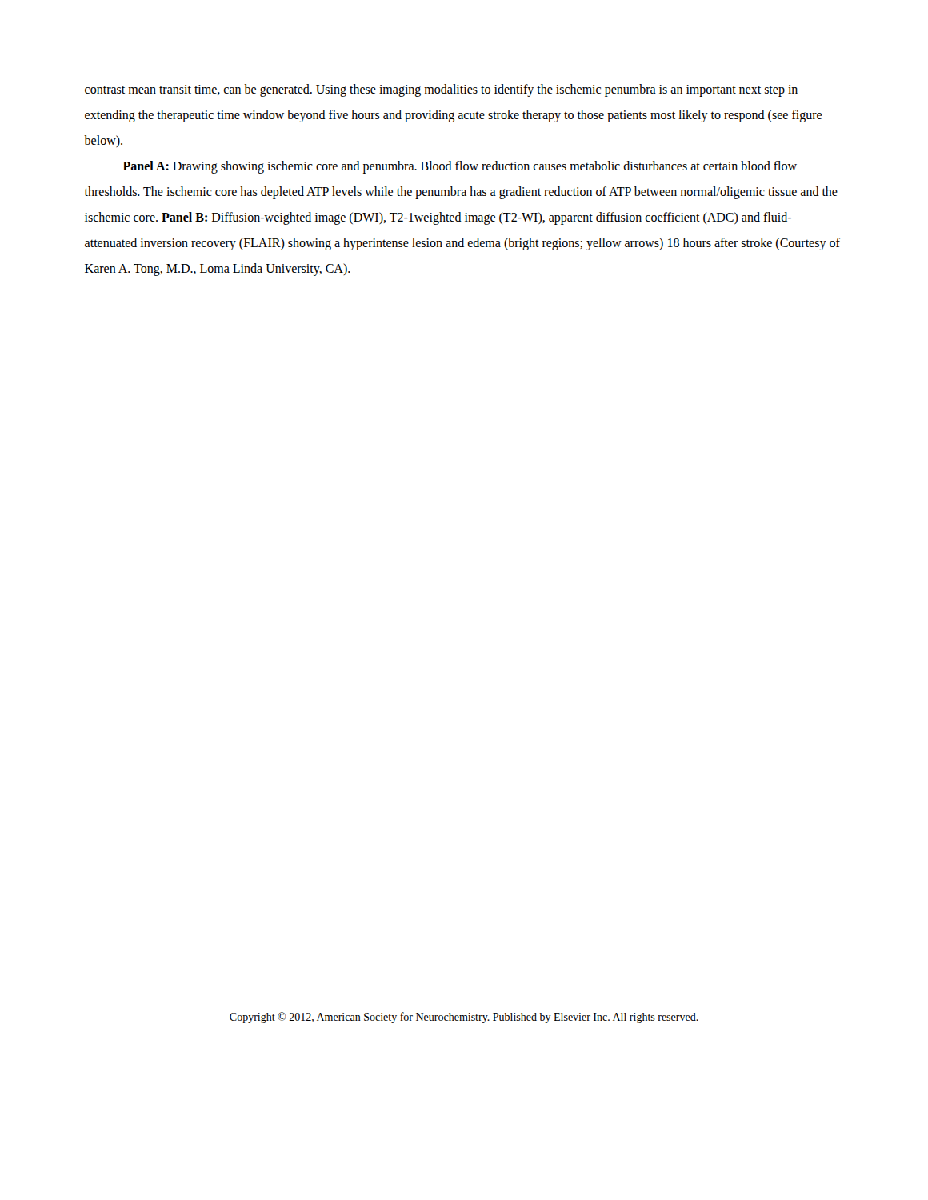contrast mean transit time, can be generated. Using these imaging modalities to identify the ischemic penumbra is an important next step in extending the therapeutic time window beyond five hours and providing acute stroke therapy to those patients most likely to respond (see figure below).
Panel A: Drawing showing ischemic core and penumbra. Blood flow reduction causes metabolic disturbances at certain blood flow thresholds. The ischemic core has depleted ATP levels while the penumbra has a gradient reduction of ATP between normal/oligemic tissue and the ischemic core. Panel B: Diffusion-weighted image (DWI), T2-1weighted image (T2-WI), apparent diffusion coefficient (ADC) and fluid-attenuated inversion recovery (FLAIR) showing a hyperintense lesion and edema (bright regions; yellow arrows) 18 hours after stroke (Courtesy of Karen A. Tong, M.D., Loma Linda University, CA).
Copyright © 2012, American Society for Neurochemistry. Published by Elsevier Inc. All rights reserved.